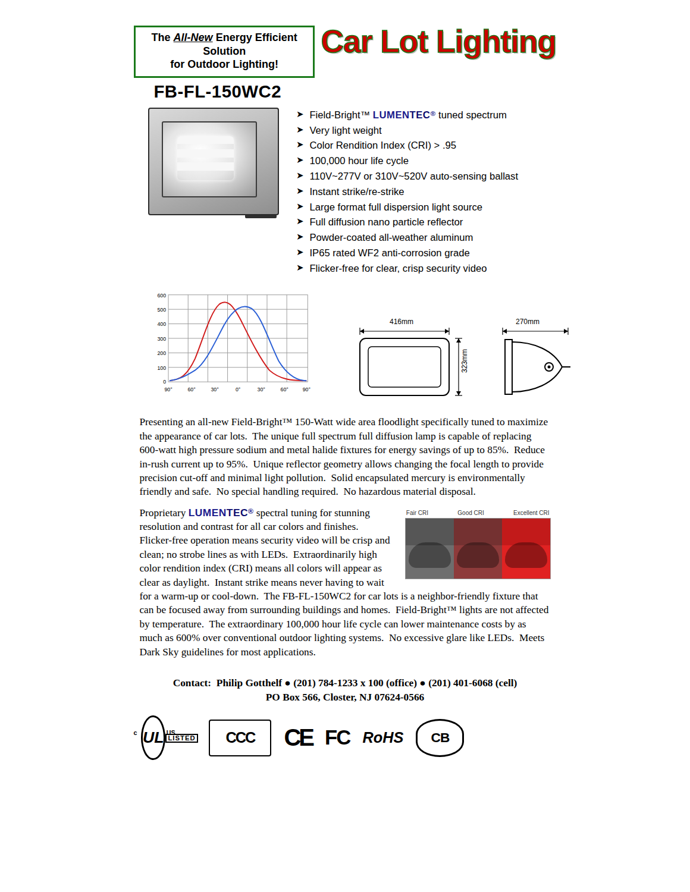The All-New Energy Efficient Solution
for Outdoor Lighting!
Car Lot Lighting
FB-FL-150WC2
Field-Bright™ LUMENTEC® tuned spectrum
Very light weight
Color Rendition Index (CRI) > .95
100,000 hour life cycle
110V~277V or 310V~520V auto-sensing ballast
Instant strike/re-strike
Large format full dispersion light source
Full diffusion nano particle reflector
Powder-coated all-weather aluminum
IP65 rated WF2 anti-corrosion grade
Flicker-free for clear, crisp security video
600 500 400 300 200 100 0 90° 60° 30° 0° 30° 60° 90°
416mm 323mm 270mm
Presenting an all-new Field-Bright™ 150-Watt wide area floodlight specifically tuned to maximize the appearance of car lots. The unique full spectrum full diffusion lamp is capable of replacing 600-watt high pressure sodium and metal halide fixtures for energy savings of up to 85%. Reduce in-rush current up to 95%. Unique reflector geometry allows changing the focal length to provide precision cut-off and minimal light pollution. Solid encapsulated mercury is environmentally friendly and safe. No special handling required. No hazardous material disposal.
Fair CRI Good CRI Excellent CRI
Proprietary LUMENTEC® spectral tuning for stunning resolution and contrast for all car colors and finishes. Flicker-free operation means security video will be crisp and clean; no strobe lines as with LEDs. Extraordinarily high color rendition index (CRI) means all colors will appear as clear as daylight. Instant strike means never having to wait for a warm-up or cool-down. The FB-FL-150WC2 for car lots is a neighbor-friendly fixture that can be focused away from surrounding buildings and homes. Field-Bright™ lights are not affected by temperature. The extraordinary 100,000 hour life cycle can lower maintenance costs by as much as 600% over conventional outdoor lighting systems. No excessive glare like LEDs. Meets Dark Sky guidelines for most applications.
Contact: Philip Gotthelf ● (201) 784-1233 x 100 (office) ● (201) 401-6068 (cell)
PO Box 566, Closter, NJ 07624-0566
c ULUS
LISTED
CCC
CE
FC
RoHS
CB